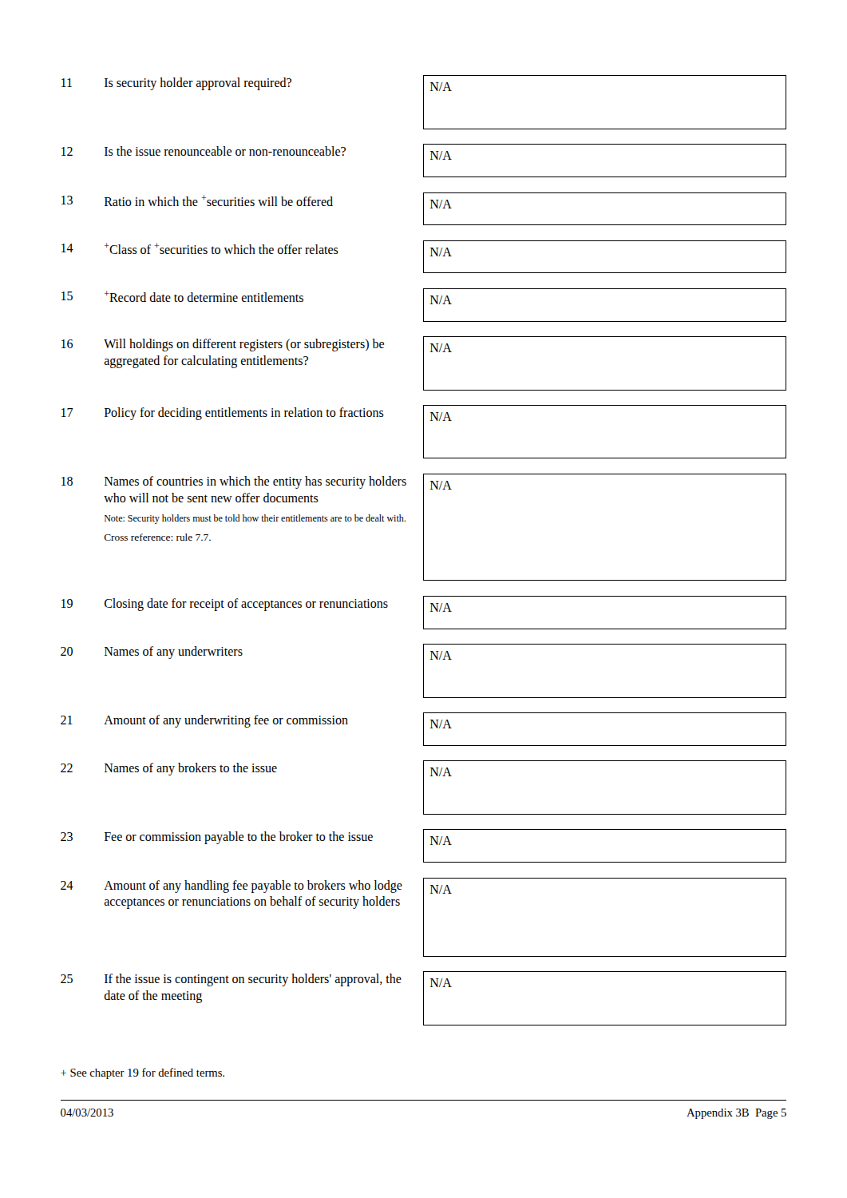| 11 | Is security holder approval required? | N/A |
| 12 | Is the issue renounceable or non-renounceable? | N/A |
| 13 | Ratio in which the + securities will be offered | N/A |
| 14 | + Class of + securities to which the offer relates | N/A |
| 15 | + Record date to determine entitlements | N/A |
| 16 | Will holdings on different registers (or subregisters) be aggregated for calculating entitlements? | N/A |
| 17 | Policy for deciding entitlements in relation to fractions | N/A |
| 18 | Names of countries in which the entity has security holders who will not be sent new offer documents Note: Security holders must be told how their entitlements are to be dealt with. Cross reference: rule 7.7. | N/A |
| 19 | Closing date for receipt of acceptances or renunciations | N/A |
| 20 | Names of any underwriters | N/A |
| 21 | Amount of any underwriting fee or commission | N/A |
| 22 | Names of any brokers to the issue | N/A |
| 23 | Fee or commission payable to the broker to the issue | N/A |
| 24 | Amount of any handling fee payable to brokers who lodge acceptances or renunciations on behalf of security holders | N/A |
| 25 | If the issue is contingent on security holders' approval, the date of the meeting | N/A |
+ See chapter 19 for defined terms.
04/03/2013 Appendix 3B Page 5